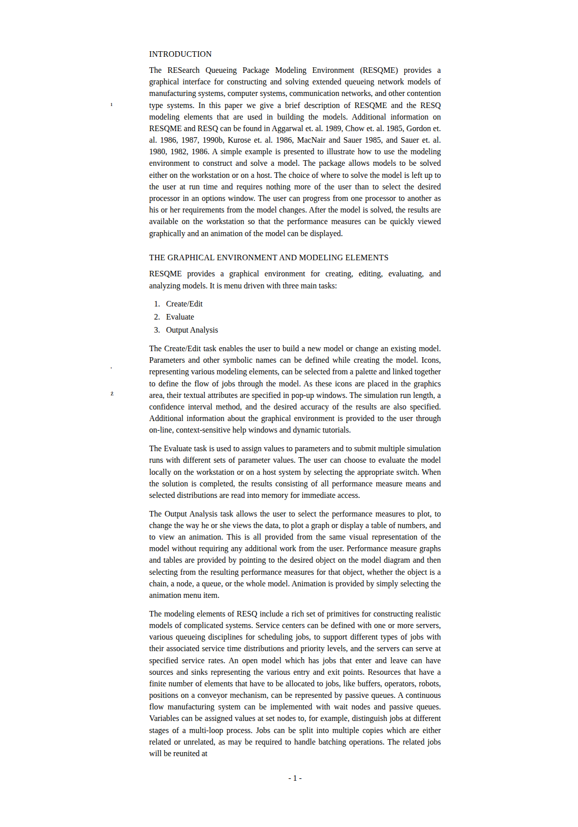ı ' ż
INTRODUCTION
The RESearch Queueing Package Modeling Environment (RESQME) provides a graphical interface for constructing and solving extended queueing network models of manufacturing systems, computer systems, communication networks, and other contention type systems. In this paper we give a brief description of RESQME and the RESQ modeling elements that are used in building the models. Additional information on RESQME and RESQ can be found in Aggarwal et. al. 1989, Chow et. al. 1985, Gordon et. al. 1986, 1987, 1990b, Kurose et. al. 1986, MacNair and Sauer 1985, and Sauer et. al. 1980, 1982, 1986. A simple example is presented to illustrate how to use the modeling environment to construct and solve a model. The package allows models to be solved either on the workstation or on a host. The choice of where to solve the model is left up to the user at run time and requires nothing more of the user than to select the desired processor in an options window. The user can progress from one processor to another as his or her requirements from the model changes. After the model is solved, the results are available on the workstation so that the performance measures can be quickly viewed graphically and an animation of the model can be displayed.
THE GRAPHICAL ENVIRONMENT AND MODELING ELEMENTS
RESQME provides a graphical environment for creating, editing, evaluating, and analyzing models. It is menu driven with three main tasks:
1. Create/Edit
2. Evaluate
3. Output Analysis
The Create/Edit task enables the user to build a new model or change an existing model. Parameters and other symbolic names can be defined while creating the model. Icons, representing various modeling elements, can be selected from a palette and linked together to define the flow of jobs through the model. As these icons are placed in the graphics area, their textual attributes are specified in pop-up windows. The simulation run length, a confidence interval method, and the desired accuracy of the results are also specified. Additional information about the graphical environment is provided to the user through on-line, context-sensitive help windows and dynamic tutorials.
The Evaluate task is used to assign values to parameters and to submit multiple simulation runs with different sets of parameter values. The user can choose to evaluate the model locally on the workstation or on a host system by selecting the appropriate switch. When the solution is completed, the results consisting of all performance measure means and selected distributions are read into memory for immediate access.
The Output Analysis task allows the user to select the performance measures to plot, to change the way he or she views the data, to plot a graph or display a table of numbers, and to view an animation. This is all provided from the same visual representation of the model without requiring any additional work from the user. Performance measure graphs and tables are provided by pointing to the desired object on the model diagram and then selecting from the resulting performance measures for that object, whether the object is a chain, a node, a queue, or the whole model. Animation is provided by simply selecting the animation menu item.
The modeling elements of RESQ include a rich set of primitives for constructing realistic models of complicated systems. Service centers can be defined with one or more servers, various queueing disciplines for scheduling jobs, to support different types of jobs with their associated service time distributions and priority levels, and the servers can serve at specified service rates. An open model which has jobs that enter and leave can have sources and sinks representing the various entry and exit points. Resources that have a finite number of elements that have to be allocated to jobs, like buffers, operators, robots, positions on a conveyor mechanism, can be represented by passive queues. A continuous flow manufacturing system can be implemented with wait nodes and passive queues. Variables can be assigned values at set nodes to, for example, distinguish jobs at different stages of a multi-loop process. Jobs can be split into multiple copies which are either related or unrelated, as may be required to handle batching operations. The related jobs will be reunited at
- 1 -